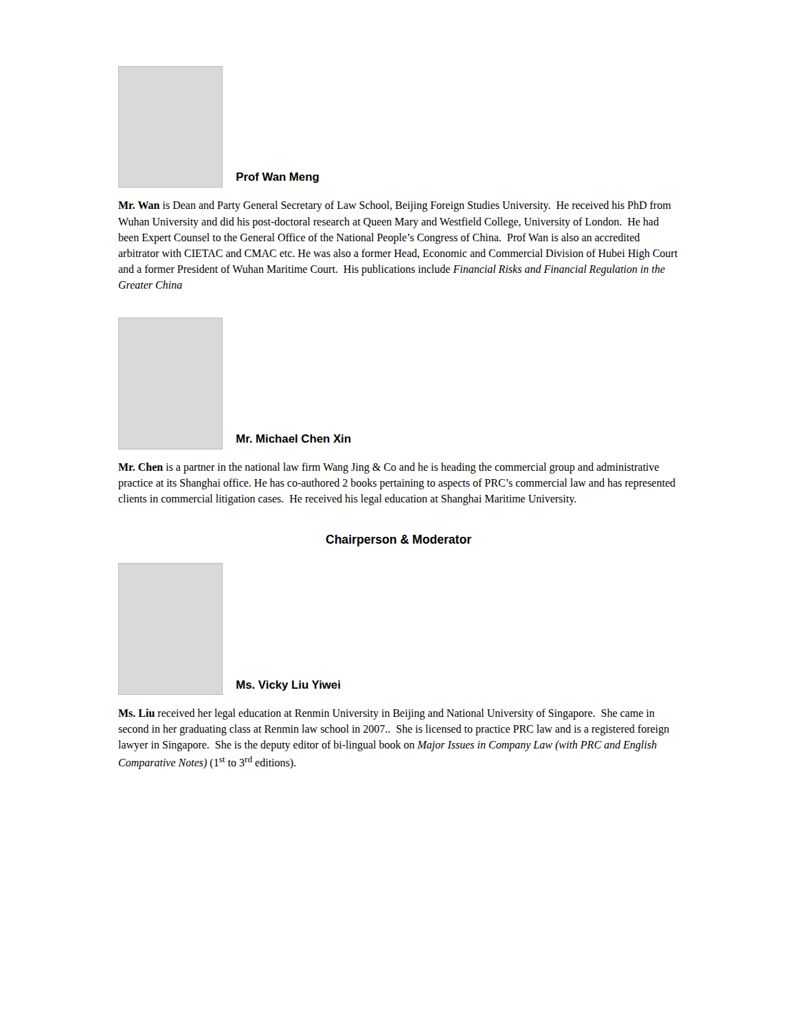Prof Wan Meng
Mr. Wan is Dean and Party General Secretary of Law School, Beijing Foreign Studies University. He received his PhD from Wuhan University and did his post-doctoral research at Queen Mary and Westfield College, University of London. He had been Expert Counsel to the General Office of the National People’s Congress of China. Prof Wan is also an accredited arbitrator with CIETAC and CMAC etc. He was also a former Head, Economic and Commercial Division of Hubei High Court and a former President of Wuhan Maritime Court. His publications include Financial Risks and Financial Regulation in the Greater China
Mr. Michael Chen Xin
Mr. Chen is a partner in the national law firm Wang Jing & Co and he is heading the commercial group and administrative practice at its Shanghai office. He has co-authored 2 books pertaining to aspects of PRC’s commercial law and has represented clients in commercial litigation cases. He received his legal education at Shanghai Maritime University.
Chairperson & Moderator
Ms. Vicky Liu Yiwei
Ms. Liu received her legal education at Renmin University in Beijing and National University of Singapore. She came in second in her graduating class at Renmin law school in 2007.. She is licensed to practice PRC law and is a registered foreign lawyer in Singapore. She is the deputy editor of bi-lingual book on Major Issues in Company Law (with PRC and English Comparative Notes) (1st to 3rd editions).